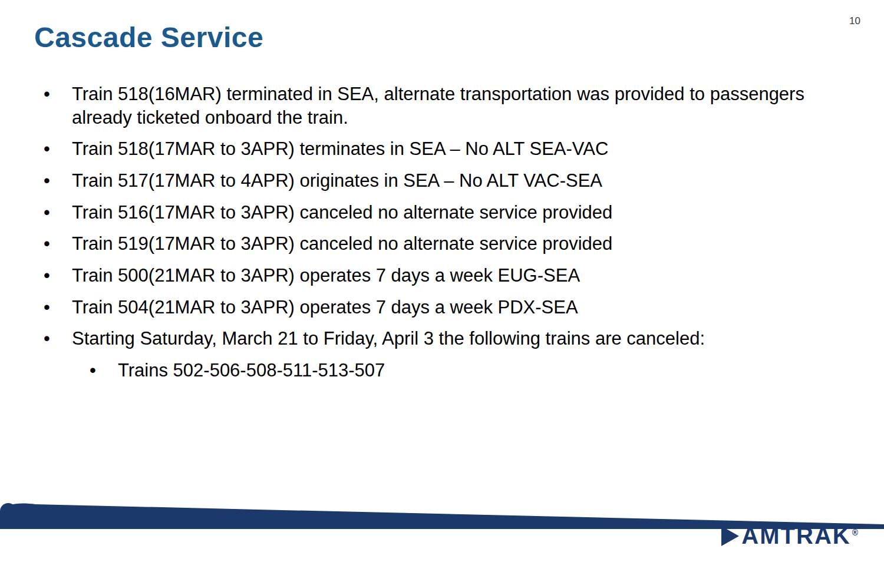10
Cascade Service
Train 518(16MAR) terminated in SEA, alternate transportation was provided to passengers already ticketed onboard the train.
Train 518(17MAR to 3APR) terminates in SEA – No ALT SEA-VAC
Train 517(17MAR to 4APR) originates in SEA – No ALT VAC-SEA
Train 516(17MAR to 3APR) canceled no alternate service provided
Train 519(17MAR to 3APR) canceled no alternate service provided
Train 500(21MAR to 3APR) operates 7 days a week EUG-SEA
Train 504(21MAR to 3APR) operates 7 days a week PDX-SEA
Starting Saturday, March 21 to Friday, April 3 the following trains are canceled:
Trains 502-506-508-511-513-507
AMTRAK®